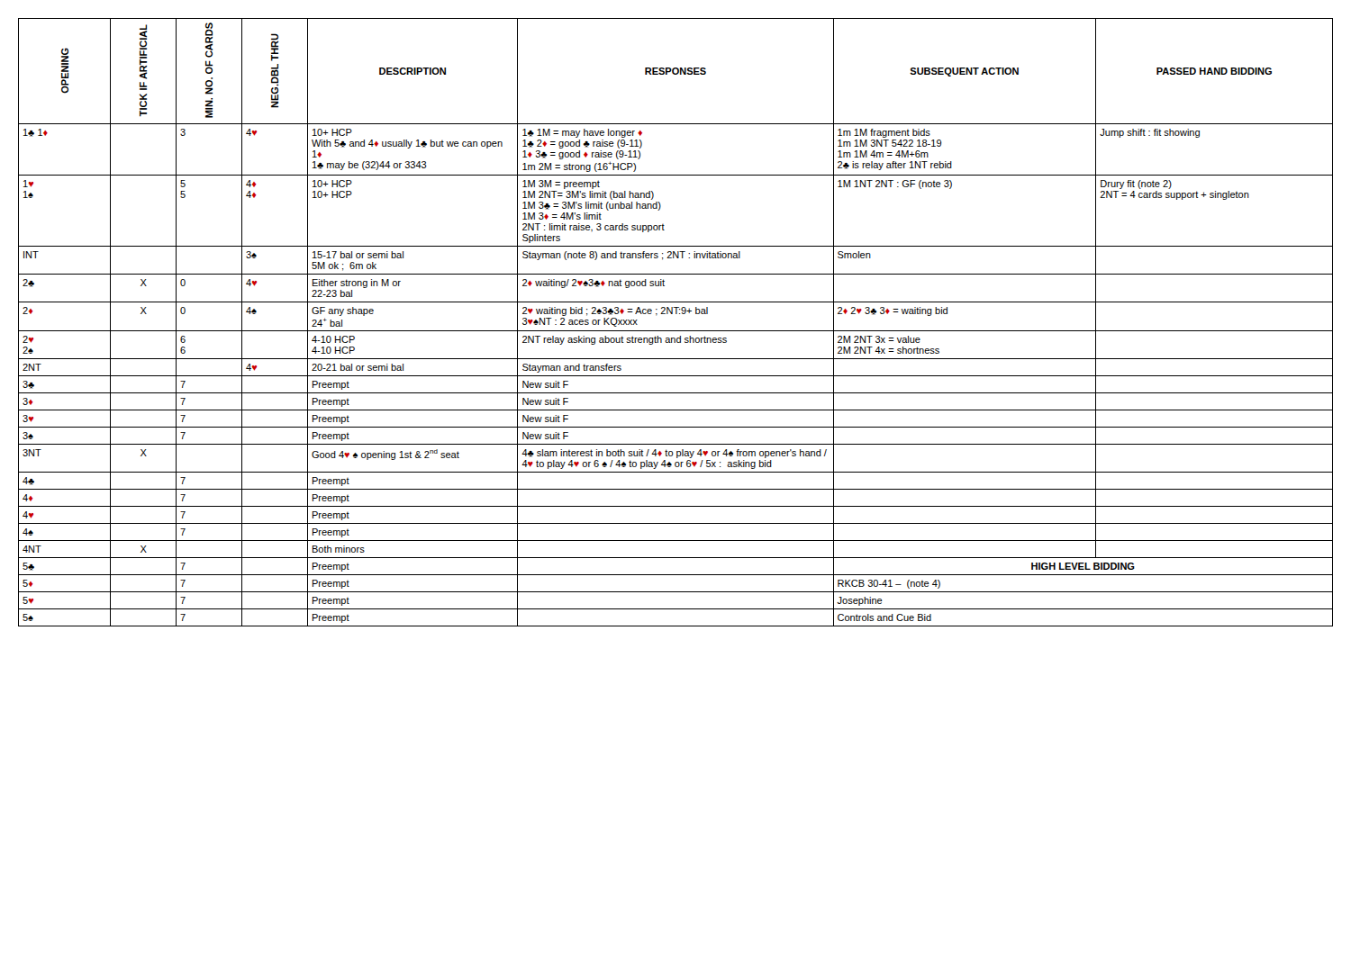| OPENING | TICK IF ARTIFICIAL | MIN. NO. OF CARDS | NEG.DBL THRU | DESCRIPTION | RESPONSES | SUBSEQUENT ACTION | PASSED HAND BIDDING |
| --- | --- | --- | --- | --- | --- | --- | --- |
| 1♣ 1 ♦ | | 3 | 4 ♥ | 10+ HCP With 5♣ and 4 ♦ usually 1♣ but we can open 1 ♦ 1♣ may be (32)44 or 3343 | 1♣ 1M = may have longer ♦ 1♣ 2 ♦ = good ♣ raise (9-11) 1 ♦ 3♣ = good ♦ raise (9-11) 1m 2M = strong (16 + HCP) | 1m 1M fragment bids 1m 1M 3NT 5422 18-19 1m 1M 4m = 4M+6m 2♣ is relay after 1NT rebid | Jump shift : fit showing |
| 1 ♥ 1♠ | | 5 5 | 4 ♦ 4 ♦ | 10+ HCP 10+ HCP | 1M 3M = preempt 1M 2NT= 3M's limit (bal hand) 1M 3♣ = 3M's limit (unbal hand) 1M 3 ♦ = 4M's limit 2NT : limit raise, 3 cards support Splinters | 1M 1NT 2NT : GF (note 3) | Drury fit (note 2) 2NT = 4 cards support + singleton |
| INT | | | 3♠ | 15-17 bal or semi bal 5M ok ; 6m ok | Stayman (note 8) and transfers ; 2NT : invitational | Smolen | |
| 2♣ | X | 0 | 4 ♥ | Either strong in M or 22-23 bal | 2 ♦ waiting/ 2 ♥ ♠3♣ ♦ nat good suit | | |
| 2 ♦ | X | 0 | 4♠ | GF any shape 24 + bal | 2 ♥ waiting bid ; 2♠3♣3 ♦ = Ace ; 2NT:9+ bal 3 ♥ ♠NT : 2 aces or KQxxxx | 2 ♦ 2 ♥ 3♣ 3 ♦ = waiting bid | |
| 2 ♥ 2♠ | | 6 6 | | 4-10 HCP 4-10 HCP | 2NT relay asking about strength and shortness | 2M 2NT 3x = value 2M 2NT 4x = shortness | |
| 2NT | | | 4 ♥ | 20-21 bal or semi bal | Stayman and transfers | | |
| 3♣ | | 7 | | Preempt | New suit F | | |
| 3 ♦ | | 7 | | Preempt | New suit F | | |
| 3 ♥ | | 7 | | Preempt | New suit F | | |
| 3♠ | | 7 | | Preempt | New suit F | | |
| 3NT | X | | | Good 4 ♥ ♠ opening 1st & 2 nd seat | 4♣ slam interest in both suit / 4 ♦ to play 4 ♥ or 4♠ from opener's hand / 4 ♥ to play 4 ♥ or 6 ♠ / 4♠ to play 4♠ or 6 ♥ / 5x : asking bid | | |
| 4♣ | | 7 | | Preempt | | | |
| 4 ♦ | | 7 | | Preempt | | | |
| 4 ♥ | | 7 | | Preempt | | | |
| 4♠ | | 7 | | Preempt | | | |
| 4NT | X | | | Both minors | | | |
| 5♣ | | 7 | | Preempt | | HIGH LEVEL BIDDING |
| 5 ♦ | | 7 | | Preempt | | RKCB 30-41 – (note 4) |
| 5 ♥ | | 7 | | Preempt | | Josephine |
| 5♠ | | 7 | | Preempt | | Controls and Cue Bid |